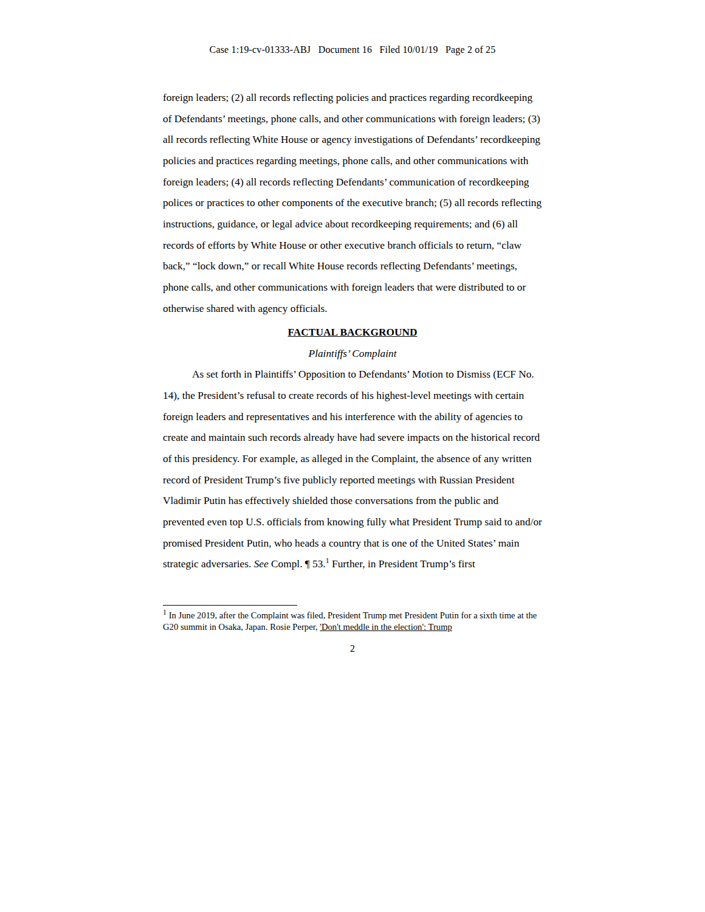Case 1:19-cv-01333-ABJ Document 16 Filed 10/01/19 Page 2 of 25
foreign leaders; (2) all records reflecting policies and practices regarding recordkeeping of Defendants’ meetings, phone calls, and other communications with foreign leaders; (3) all records reflecting White House or agency investigations of Defendants’ recordkeeping policies and practices regarding meetings, phone calls, and other communications with foreign leaders; (4) all records reflecting Defendants’ communication of recordkeeping polices or practices to other components of the executive branch; (5) all records reflecting instructions, guidance, or legal advice about recordkeeping requirements; and (6) all records of efforts by White House or other executive branch officials to return, “claw back,” “lock down,” or recall White House records reflecting Defendants’ meetings, phone calls, and other communications with foreign leaders that were distributed to or otherwise shared with agency officials.
FACTUAL BACKGROUND
Plaintiffs’ Complaint
As set forth in Plaintiffs’ Opposition to Defendants’ Motion to Dismiss (ECF No. 14), the President’s refusal to create records of his highest-level meetings with certain foreign leaders and representatives and his interference with the ability of agencies to create and maintain such records already have had severe impacts on the historical record of this presidency. For example, as alleged in the Complaint, the absence of any written record of President Trump’s five publicly reported meetings with Russian President Vladimir Putin has effectively shielded those conversations from the public and prevented even top U.S. officials from knowing fully what President Trump said to and/or promised President Putin, who heads a country that is one of the United States’ main strategic adversaries. See Compl. ¶ 53.1 Further, in President Trump’s first
1 In June 2019, after the Complaint was filed, President Trump met President Putin for a sixth time at the G20 summit in Osaka, Japan. Rosie Perper, 'Don't meddle in the election': Trump
2